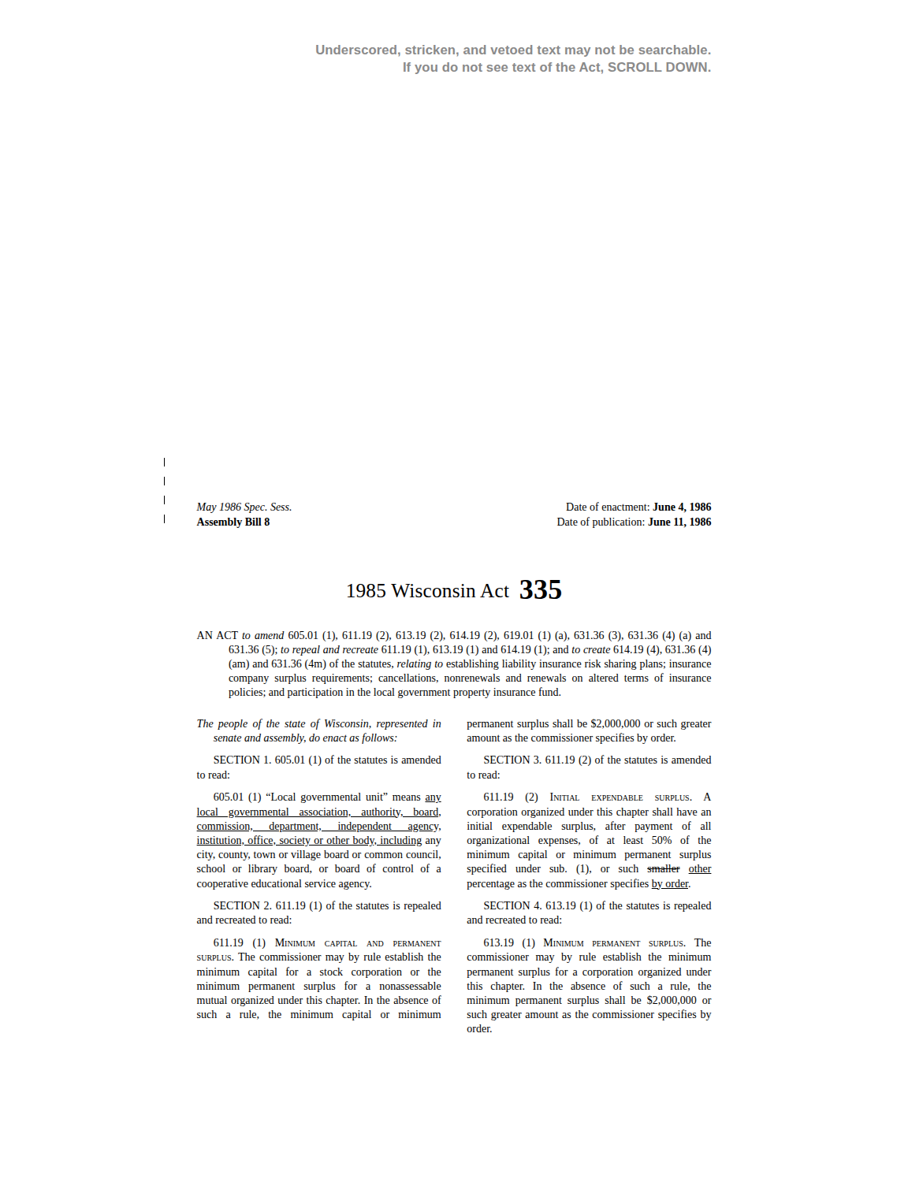Underscored, stricken, and vetoed text may not be searchable.
If you do not see text of the Act, SCROLL DOWN.
May 1986 Spec. Sess.
Assembly Bill 8
Date of enactment: June 4, 1986
Date of publication: June 11, 1986
1985 Wisconsin Act 335
AN ACT to amend 605.01 (1), 611.19 (2), 613.19 (2), 614.19 (2), 619.01 (1) (a), 631.36 (3), 631.36 (4) (a) and 631.36 (5); to repeal and recreate 611.19 (1), 613.19 (1) and 614.19 (1); and to create 614.19 (4), 631.36 (4) (am) and 631.36 (4m) of the statutes, relating to establishing liability insurance risk sharing plans; insurance company surplus requirements; cancellations, nonrenewals and renewals on altered terms of insurance policies; and participation in the local government property insurance fund.
The people of the state of Wisconsin, represented in senate and assembly, do enact as follows:
SECTION 1. 605.01 (1) of the statutes is amended to read:
605.01 (1) “Local governmental unit” means any local governmental association, authority, board, commission, department, independent agency, institution, office, society or other body, including any city, county, town or village board or common council, school or library board, or board of control of a cooperative educational service agency.
SECTION 2. 611.19 (1) of the statutes is repealed and recreated to read:
611.19 (1) Minimum capital and permanent surplus. The commissioner may by rule establish the minimum capital for a stock corporation or the minimum permanent surplus for a nonassessable mutual organized under this chapter. In the absence of such a rule, the minimum capital or minimum permanent surplus shall be $2,000,000 or such greater amount as the commissioner specifies by order.
SECTION 3. 611.19 (2) of the statutes is amended to read:
611.19 (2) Initial expendable surplus. A corporation organized under this chapter shall have an initial expendable surplus, after payment of all organizational expenses, of at least 50% of the minimum capital or minimum permanent surplus specified under sub. (1), or such smaller other percentage as the commissioner specifies by order.
SECTION 4. 613.19 (1) of the statutes is repealed and recreated to read:
613.19 (1) Minimum permanent surplus. The commissioner may by rule establish the minimum permanent surplus for a corporation organized under this chapter. In the absence of such a rule, the minimum permanent surplus shall be $2,000,000 or such greater amount as the commissioner specifies by order.